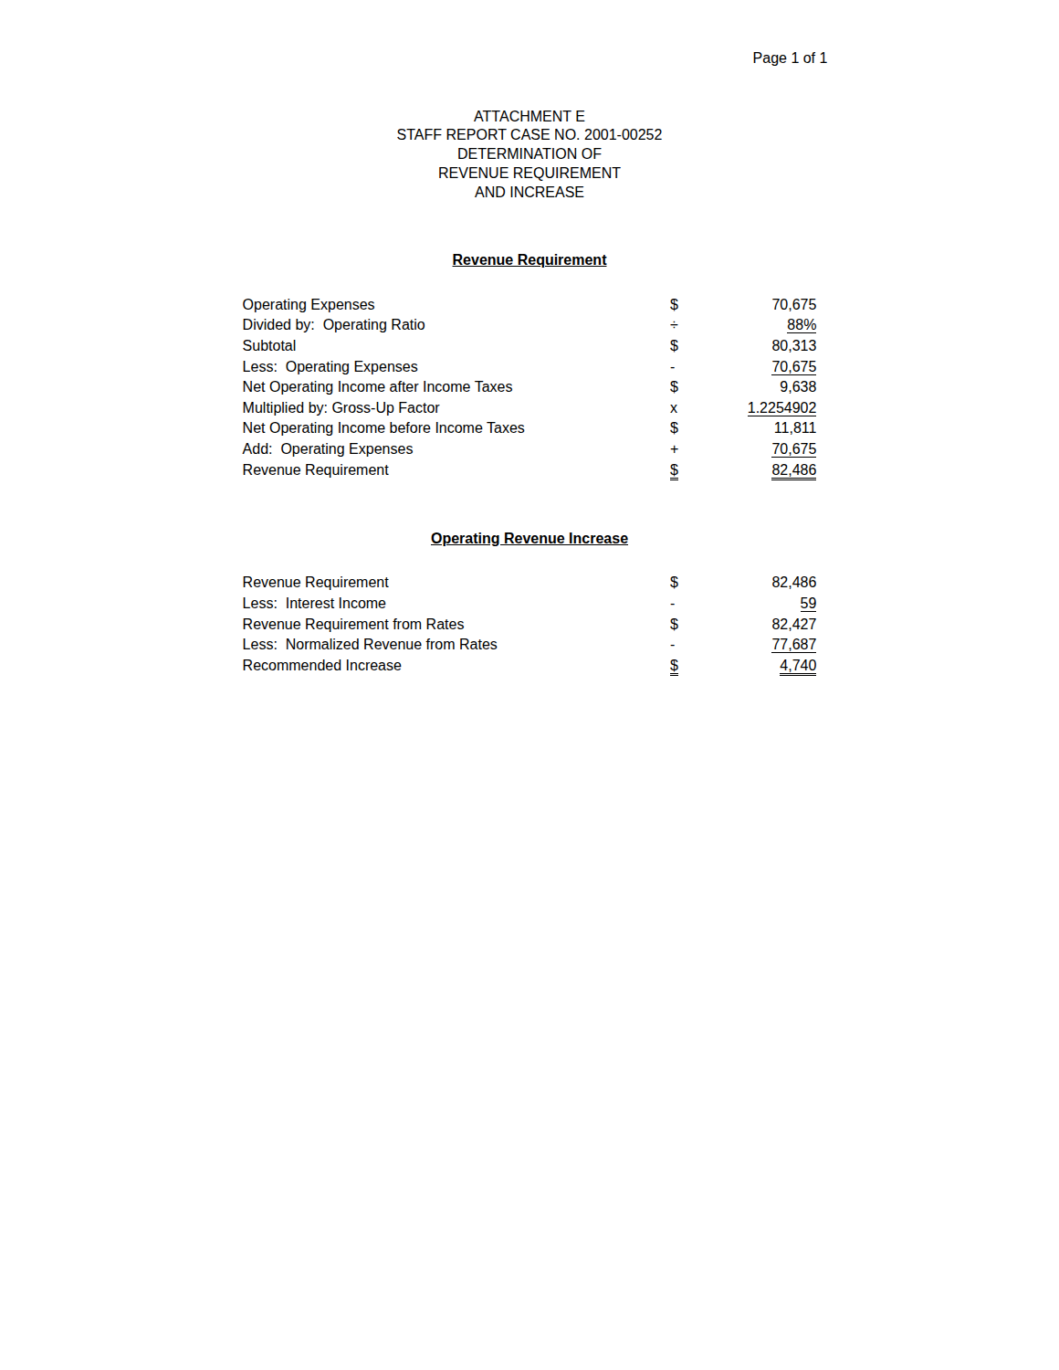Page 1 of 1
ATTACHMENT E
STAFF REPORT CASE NO. 2001-00252
DETERMINATION OF
REVENUE REQUIREMENT
AND INCREASE
Revenue Requirement
| Operating Expenses | $ | 70,675 |
| Divided by: Operating Ratio | ÷ | 88% |
| Subtotal | $ | 80,313 |
| Less: Operating Expenses | - | 70,675 |
| Net Operating Income after Income Taxes | $ | 9,638 |
| Multiplied by: Gross-Up Factor | x | 1.2254902 |
| Net Operating Income before Income Taxes | $ | 11,811 |
| Add: Operating Expenses | + | 70,675 |
| Revenue Requirement | $ | 82,486 |
Operating Revenue Increase
| Revenue Requirement | $ | 82,486 |
| Less: Interest Income | - | 59 |
| Revenue Requirement from Rates | $ | 82,427 |
| Less: Normalized Revenue from Rates | - | 77,687 |
| Recommended Increase | $ | 4,740 |